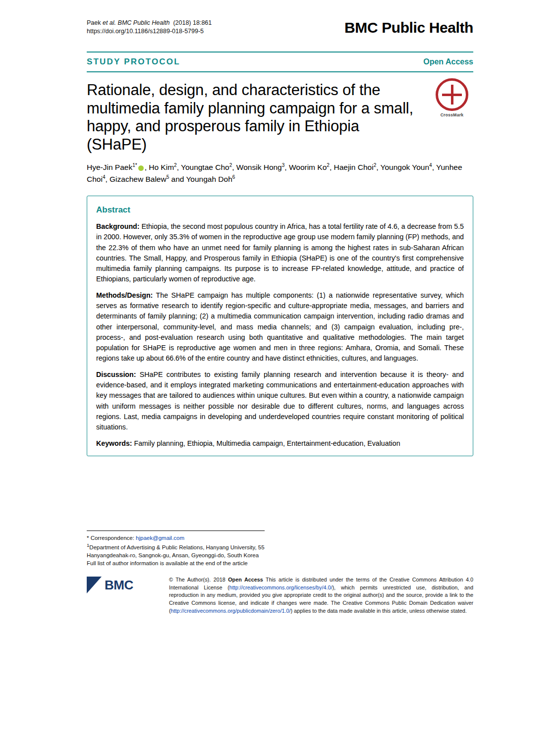Paek et al. BMC Public Health (2018) 18:861
https://doi.org/10.1186/s12889-018-5799-5
BMC Public Health
Study Protocol
Open Access
CrossMark
Rationale, design, and characteristics of the multimedia family planning campaign for a small, happy, and prosperous family in Ethiopia (SHaPE)
Hye-Jin Paek1* , Ho Kim2, Youngtae Cho2, Wonsik Hong3, Woorim Ko2, Haejin Choi2, Youngok Youn4, Yunhee Choi4, Gizachew Balew5 and Youngah Doh6
Abstract
Background: Ethiopia, the second most populous country in Africa, has a total fertility rate of 4.6, a decrease from 5.5 in 2000. However, only 35.3% of women in the reproductive age group use modern family planning (FP) methods, and the 22.3% of them who have an unmet need for family planning is among the highest rates in sub-Saharan African countries. The Small, Happy, and Prosperous family in Ethiopia (SHaPE) is one of the country's first comprehensive multimedia family planning campaigns. Its purpose is to increase FP-related knowledge, attitude, and practice of Ethiopians, particularly women of reproductive age.
Methods/Design: The SHaPE campaign has multiple components: (1) a nationwide representative survey, which serves as formative research to identify region-specific and culture-appropriate media, messages, and barriers and determinants of family planning; (2) a multimedia communication campaign intervention, including radio dramas and other interpersonal, community-level, and mass media channels; and (3) campaign evaluation, including pre-, process-, and post-evaluation research using both quantitative and qualitative methodologies. The main target population for SHaPE is reproductive age women and men in three regions: Amhara, Oromia, and Somali. These regions take up about 66.6% of the entire country and have distinct ethnicities, cultures, and languages.
Discussion: SHaPE contributes to existing family planning research and intervention because it is theory- and evidence-based, and it employs integrated marketing communications and entertainment-education approaches with key messages that are tailored to audiences within unique cultures. But even within a country, a nationwide campaign with uniform messages is neither possible nor desirable due to different cultures, norms, and languages across regions. Last, media campaigns in developing and underdeveloped countries require constant monitoring of political situations.
Keywords: Family planning, Ethiopia, Multimedia campaign, Entertainment-education, Evaluation
* Correspondence: hjpaek@gmail.com
1Department of Advertising & Public Relations, Hanyang University, 55 Hanyangdeahak-ro, Sangnok-gu, Ansan, Gyeonggi-do, South Korea
Full list of author information is available at the end of the article
BMC
© The Author(s). 2018 Open Access This article is distributed under the terms of the Creative Commons Attribution 4.0 International License (http://creativecommons.org/licenses/by/4.0/), which permits unrestricted use, distribution, and reproduction in any medium, provided you give appropriate credit to the original author(s) and the source, provide a link to the Creative Commons license, and indicate if changes were made. The Creative Commons Public Domain Dedication waiver (http://creativecommons.org/publicdomain/zero/1.0/) applies to the data made available in this article, unless otherwise stated.